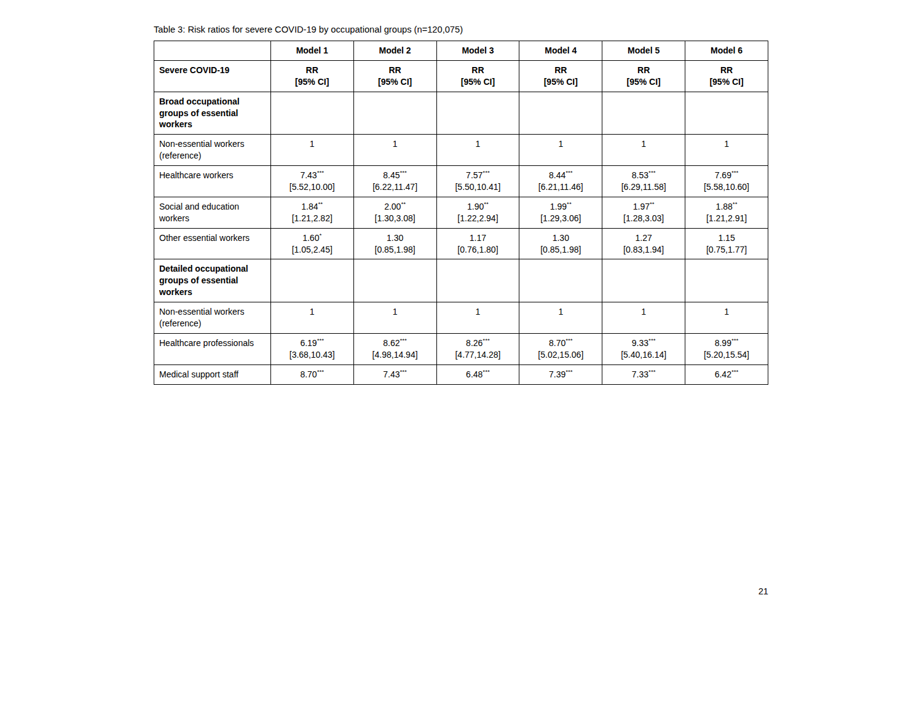Table 3: Risk ratios for severe COVID-19 by occupational groups (n=120,075)
| | Model 1 | Model 2 | Model 3 | Model 4 | Model 5 | Model 6 |
| --- | --- | --- | --- | --- | --- | --- |
| Severe COVID-19 | RR [95% CI] | RR [95% CI] | RR [95% CI] | RR [95% CI] | RR [95% CI] | RR [95% CI] |
| Broad occupational groups of essential workers | | | | | | |
| Non-essential workers (reference) | 1 | 1 | 1 | 1 | 1 | 1 |
| Healthcare workers | 7.43 *** [5.52,10.00] | 8.45 *** [6.22,11.47] | 7.57 *** [5.50,10.41] | 8.44 *** [6.21,11.46] | 8.53 *** [6.29,11.58] | 7.69 *** [5.58,10.60] |
| Social and education workers | 1.84 ** [1.21,2.82] | 2.00 ** [1.30,3.08] | 1.90 ** [1.22,2.94] | 1.99 ** [1.29,3.06] | 1.97 ** [1.28,3.03] | 1.88 ** [1.21,2.91] |
| Other essential workers | 1.60 * [1.05,2.45] | 1.30 [0.85,1.98] | 1.17 [0.76,1.80] | 1.30 [0.85,1.98] | 1.27 [0.83,1.94] | 1.15 [0.75,1.77] |
| Detailed occupational groups of essential workers | | | | | | |
| Non-essential workers (reference) | 1 | 1 | 1 | 1 | 1 | 1 |
| Healthcare professionals | 6.19 *** [3.68,10.43] | 8.62 *** [4.98,14.94] | 8.26 *** [4.77,14.28] | 8.70 *** [5.02,15.06] | 9.33 *** [5.40,16.14] | 8.99 *** [5.20,15.54] |
| Medical support staff | 8.70 *** | 7.43 *** | 6.48 *** | 7.39 *** | 7.33 *** | 6.42 *** |
21